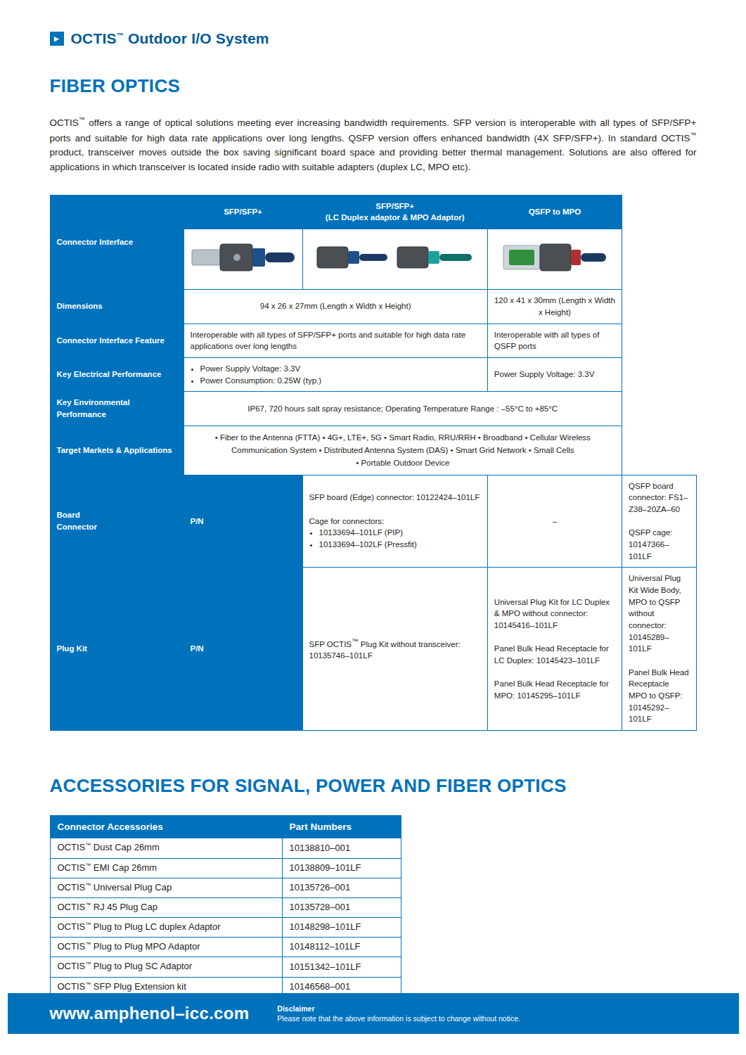▸
OCTIS™ Outdoor I/O System
FIBER OPTICS
OCTIS™ offers a range of optical solutions meeting ever increasing bandwidth requirements. SFP version is interoperable with all types of SFP/SFP+ ports and suitable for high data rate applications over long lengths. QSFP version offers enhanced bandwidth (4X SFP/SFP+). In standard OCTIS™ product, transceiver moves outside the box saving significant board space and providing better thermal management. Solutions are also offered for applications in which transceiver is located inside radio with suitable adapters (duplex LC, MPO etc).
| Connector Interface | SFP/SFP+ | SFP/SFP+ (LC Duplex adaptor & MPO Adaptor) | QSFP to MPO |
| Dimensions | 94 x 26 x 27mm (Length x Width x Height) | 120 x 41 x 30mm (Length x Width x Height) |
| Connector Interface Feature | Interoperable with all types of SFP/SFP+ ports and suitable for high data rate applications over long lengths | Interoperable with all types of QSFP ports |
| Key Electrical Performance | Power Supply Voltage: 3.3V Power Consumption: 0.25W (typ.) | Power Supply Voltage: 3.3V |
| Key Environmental Performance | IP67, 720 hours salt spray resistance; Operating Temperature Range : –55°C to +85°C |
| Target Markets & Applications | • Fiber to the Antenna (FTTA) • 4G+, LTE+, 5G • Smart Radio, RRU/RRH • Broadband • Cellular Wireless Communication System • Distributed Antenna System (DAS) • Smart Grid Network • Small Cells • Portable Outdoor Device |
| Board Connector | P/N | SFP board (Edge) connector: 10122424–101LF Cage for connectors: 10133694–101LF (PIP) 10133694–102LF (Pressfit) | – | QSFP board connector: FS1–Z38–20ZA–60 QSFP cage: 10147366–101LF |
| Plug Kit | P/N | SFP OCTIS ™ Plug Kit without transceiver: 10135746–101LF | Universal Plug Kit for LC Duplex & MPO without connector: 10145416–101LF Panel Bulk Head Receptacle for LC Duplex: 10145423–101LF Panel Bulk Head Receptacle for MPO: 10145295–101LF | Universal Plug Kit Wide Body, MPO to QSFP without connector: 10145289–101LF Panel Bulk Head Receptacle MPO to QSFP: 10145292–101LF |
ACCESSORIES FOR SIGNAL, POWER AND FIBER OPTICS
| Connector Accessories | Part Numbers |
| --- | --- |
| OCTIS ™ Dust Cap 26mm | 10138810–001 |
| OCTIS ™ EMI Cap 26mm | 10138809–101LF |
| OCTIS ™ Universal Plug Cap | 10135726–001 |
| OCTIS ™ RJ 45 Plug Cap | 10135728–001 |
| OCTIS ™ Plug to Plug LC duplex Adaptor | 10148298–101LF |
| OCTIS ™ Plug to Plug MPO Adaptor | 10148112–101LF |
| OCTIS ™ Plug to Plug SC Adaptor | 10151342–101LF |
| OCTIS ™ SFP Plug Extension kit | 10146568–001 |
| OCTIS ™ EMI Cap 41mm | 10143452–101LF |
www.amphenol–icc.com Disclaimer Please note that the above information is subject to change without notice.